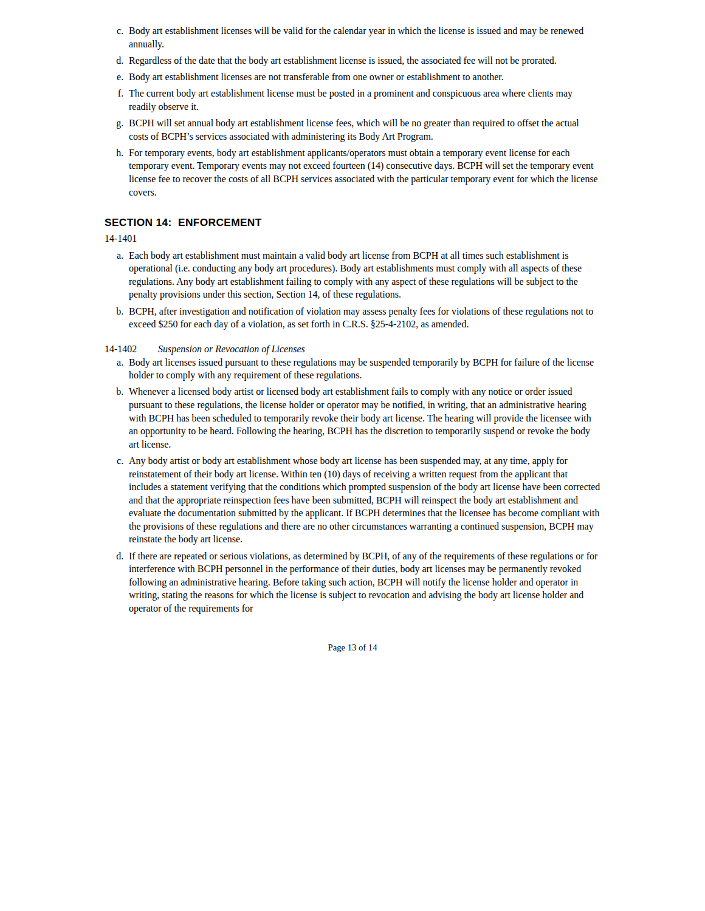Body art establishment licenses will be valid for the calendar year in which the license is issued and may be renewed annually.
Regardless of the date that the body art establishment license is issued, the associated fee will not be prorated.
Body art establishment licenses are not transferable from one owner or establishment to another.
The current body art establishment license must be posted in a prominent and conspicuous area where clients may readily observe it.
BCPH will set annual body art establishment license fees, which will be no greater than required to offset the actual costs of BCPH’s services associated with administering its Body Art Program.
For temporary events, body art establishment applicants/operators must obtain a temporary event license for each temporary event. Temporary events may not exceed fourteen (14) consecutive days. BCPH will set the temporary event license fee to recover the costs of all BCPH services associated with the particular temporary event for which the license covers.
SECTION 14: ENFORCEMENT
14-1401
Each body art establishment must maintain a valid body art license from BCPH at all times such establishment is operational (i.e. conducting any body art procedures). Body art establishments must comply with all aspects of these regulations. Any body art establishment failing to comply with any aspect of these regulations will be subject to the penalty provisions under this section, Section 14, of these regulations.
BCPH, after investigation and notification of violation may assess penalty fees for violations of these regulations not to exceed $250 for each day of a violation, as set forth in C.R.S. §25-4-2102, as amended.
14-1402 Suspension or Revocation of Licenses
Body art licenses issued pursuant to these regulations may be suspended temporarily by BCPH for failure of the license holder to comply with any requirement of these regulations.
Whenever a licensed body artist or licensed body art establishment fails to comply with any notice or order issued pursuant to these regulations, the license holder or operator may be notified, in writing, that an administrative hearing with BCPH has been scheduled to temporarily revoke their body art license. The hearing will provide the licensee with an opportunity to be heard. Following the hearing, BCPH has the discretion to temporarily suspend or revoke the body art license.
Any body artist or body art establishment whose body art license has been suspended may, at any time, apply for reinstatement of their body art license. Within ten (10) days of receiving a written request from the applicant that includes a statement verifying that the conditions which prompted suspension of the body art license have been corrected and that the appropriate reinspection fees have been submitted, BCPH will reinspect the body art establishment and evaluate the documentation submitted by the applicant. If BCPH determines that the licensee has become compliant with the provisions of these regulations and there are no other circumstances warranting a continued suspension, BCPH may reinstate the body art license.
If there are repeated or serious violations, as determined by BCPH, of any of the requirements of these regulations or for interference with BCPH personnel in the performance of their duties, body art licenses may be permanently revoked following an administrative hearing. Before taking such action, BCPH will notify the license holder and operator in writing, stating the reasons for which the license is subject to revocation and advising the body art license holder and operator of the requirements for
Page 13 of 14